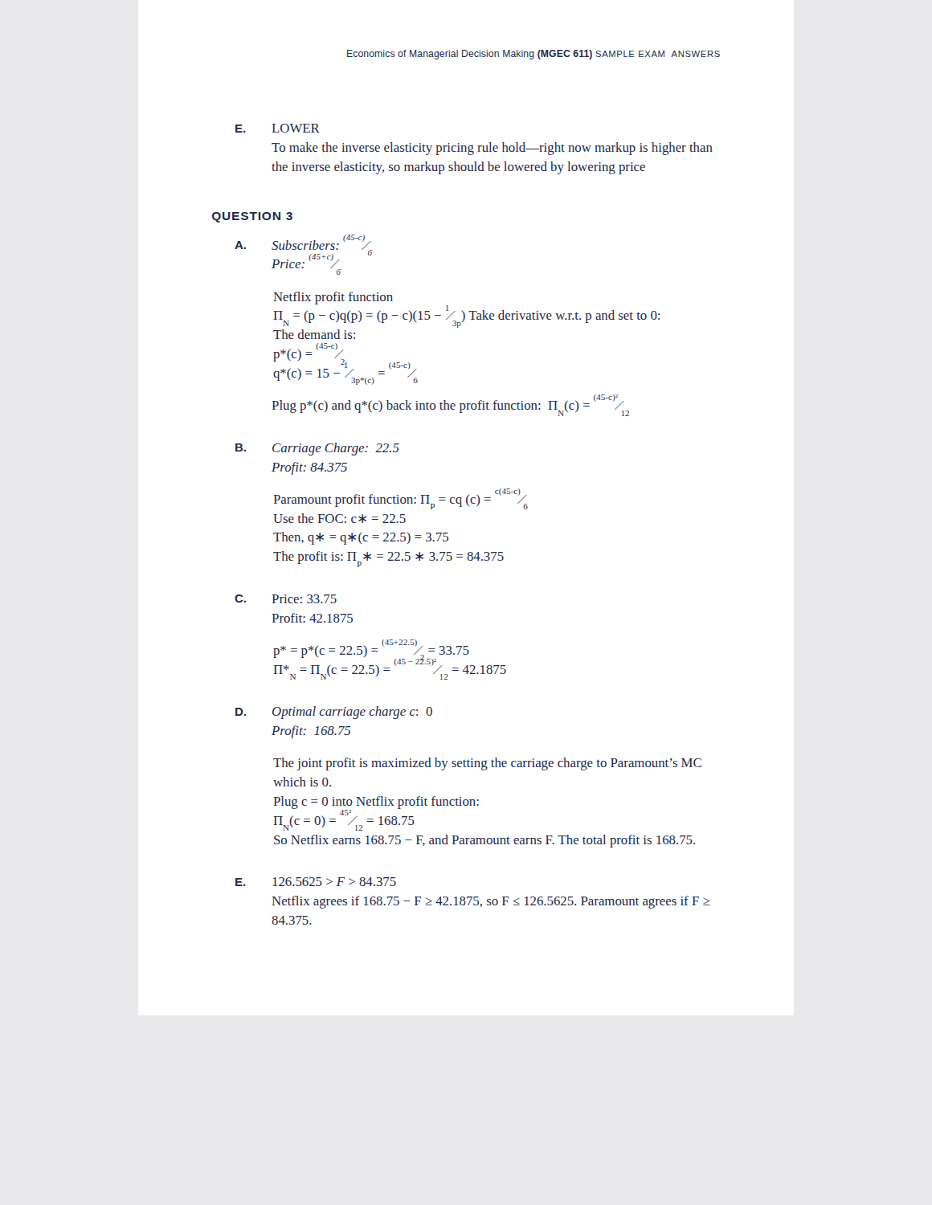Economics of Managerial Decision Making (MGEC 611) SAMPLE EXAM ANSWERS
E.
LOWER
To make the inverse elasticity pricing rule hold—right now markup is higher than the inverse elasticity, so markup should be lowered by lowering price
Question 3
A.
Subscribers: (45-c)⁄6
Price: (45+c)⁄6
Netflix profit function
ΠN = (p − c)q(p) = (p − c)(15 − 1⁄3p) Take derivative w.r.t. p and set to 0:
The demand is:
p*(c) = (45-c)⁄2
q*(c) = 15 − 1⁄3p*(c) = (45-c)⁄6
Plug p*(c) and q*(c) back into the profit function: ΠN(c) = (45-c)²⁄12
B.
Carriage Charge: 22.5
Profit: 84.375
Paramount profit function: ΠP = cq (c) = c(45-c)⁄6
Use the FOC: c∗ = 22.5
Then, q∗ = q∗(c = 22.5) = 3.75
The profit is: ΠP∗ = 22.5 ∗ 3.75 = 84.375
C.
Price: 33.75
Profit: 42.1875
p* = p*(c = 22.5) = (45+22.5)⁄2 = 33.75
Π*N = ΠN(c = 22.5) = (45 − 22.5)²⁄12 = 42.1875
D.
Optimal carriage charge c: 0
Profit: 168.75
The joint profit is maximized by setting the carriage charge to Paramount’s MC which is 0.
Plug c = 0 into Netflix profit function:
ΠN(c = 0) = 45²⁄12 = 168.75
So Netflix earns 168.75 − F, and Paramount earns F. The total profit is 168.75.
E.
126.5625 > F > 84.375
Netflix agrees if 168.75 − F ≥ 42.1875, so F ≤ 126.5625. Paramount agrees if F ≥ 84.375.